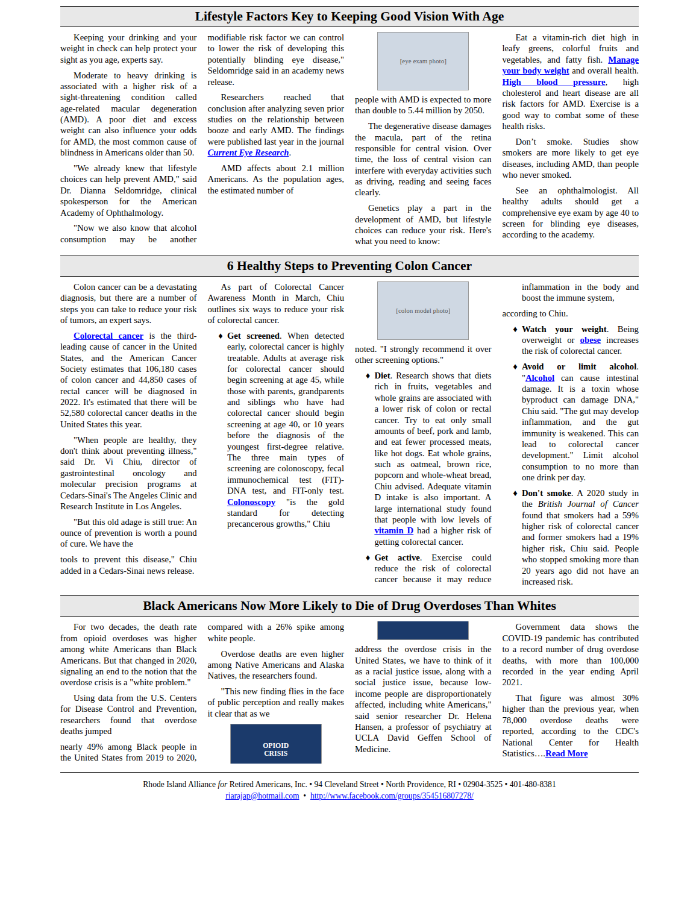Lifestyle Factors Key to Keeping Good Vision With Age
Keeping your drinking and your weight in check can help protect your sight as you age, experts say.
Moderate to heavy drinking is associated with a higher risk of a sight-threatening condition called age-related macular degeneration (AMD). A poor diet and excess weight can also influence your odds for AMD, the most common cause of blindness in Americans older than 50.
"We already knew that lifestyle choices can help prevent AMD," said Dr. Dianna Seldomridge, clinical spokesperson for the American Academy of Ophthalmology.
"Now we also know that alcohol consumption may be another modifiable risk factor we can control to lower the risk of developing this potentially blinding eye disease," Seldomridge said in an academy news release.
Researchers reached that conclusion after analyzing seven prior studies on the relationship between booze and early AMD. The findings were published last year in the journal Current Eye Research.
AMD affects about 2.1 million Americans. As the population ages, the estimated number of
[eye exam photo]
people with AMD is expected to more than double to 5.44 million by 2050.
The degenerative disease damages the macula, part of the retina responsible for central vision. Over time, the loss of central vision can interfere with everyday activities such as driving, reading and seeing faces clearly.
Genetics play a part in the development of AMD, but lifestyle choices can reduce your risk. Here's what you need to know:
Eat a vitamin-rich diet high in leafy greens, colorful fruits and vegetables, and fatty fish. Manage your body weight and overall health. High blood pressure, high cholesterol and heart disease are all risk factors for AMD. Exercise is a good way to combat some of these health risks.
Don’t smoke. Studies show smokers are more likely to get eye diseases, including AMD, than people who never smoked.
See an ophthalmologist. All healthy adults should get a comprehensive eye exam by age 40 to screen for blinding eye diseases, according to the academy.
6 Healthy Steps to Preventing Colon Cancer
Colon cancer can be a devastating diagnosis, but there are a number of steps you can take to reduce your risk of tumors, an expert says.
Colorectal cancer is the third-leading cause of cancer in the United States, and the American Cancer Society estimates that 106,180 cases of colon cancer and 44,850 cases of rectal cancer will be diagnosed in 2022. It's estimated that there will be 52,580 colorectal cancer deaths in the United States this year.
"When people are healthy, they don't think about preventing illness," said Dr. Vi Chiu, director of gastrointestinal oncology and molecular precision programs at Cedars-Sinai's The Angeles Clinic and Research Institute in Los Angeles.
"But this old adage is still true: An ounce of prevention is worth a pound of cure. We have the
tools to prevent this disease," Chiu added in a Cedars-Sinai news release.
As part of Colorectal Cancer Awareness Month in March, Chiu outlines six ways to reduce your risk of colorectal cancer.
Get screened. When detected early, colorectal cancer is highly treatable. Adults at average risk for colorectal cancer should begin screening at age 45, while those with parents, grandparents and siblings who have had colorectal cancer should begin screening at age 40, or 10 years before the diagnosis of the youngest first-degree relative. The three main types of screening are colonoscopy, fecal immunochemical test (FIT)-DNA test, and FIT-only test. Colonoscopy "is the gold standard for detecting precancerous growths," Chiu
[colon model photo]
noted. "I strongly recommend it over other screening options."
Diet. Research shows that diets rich in fruits, vegetables and whole grains are associated with a lower risk of colon or rectal cancer. Try to eat only small amounts of beef, pork and lamb, and eat fewer processed meats, like hot dogs. Eat whole grains, such as oatmeal, brown rice, popcorn and whole-wheat bread, Chiu advised. Adequate vitamin D intake is also important. A large international study found that people with low levels of vitamin D had a higher risk of getting colorectal cancer.
Get active. Exercise could reduce the risk of colorectal cancer because it may reduce inflammation in the body and boost the immune system,
according to Chiu.
Watch your weight. Being overweight or obese increases the risk of colorectal cancer.
Avoid or limit alcohol. "Alcohol can cause intestinal damage. It is a toxin whose byproduct can damage DNA," Chiu said. "The gut may develop inflammation, and the gut immunity is weakened. This can lead to colorectal cancer development." Limit alcohol consumption to no more than one drink per day.
Don't smoke. A 2020 study in the British Journal of Cancer found that smokers had a 59% higher risk of colorectal cancer and former smokers had a 19% higher risk, Chiu said. People who stopped smoking more than 20 years ago did not have an increased risk.
Black Americans Now More Likely to Die of Drug Overdoses Than Whites
For two decades, the death rate from opioid overdoses was higher among white Americans than Black Americans. But that changed in 2020, signaling an end to the notion that the overdose crisis is a "white problem."
Using data from the U.S. Centers for Disease Control and Prevention, researchers found that overdose deaths jumped
nearly 49% among Black people in the United States from 2019 to 2020, compared with a 26% spike among white people.
Overdose deaths are even higher among Native Americans and Alaska Natives, the researchers found.
"This new finding flies in the face of public perception and really makes it clear that as we
OPIOID
CRISIS
address the overdose crisis in the United States, we have to think of it as a racial justice issue, along with a social justice issue, because low-income people are disproportionately affected, including white Americans," said senior researcher Dr. Helena Hansen, a professor of psychiatry at UCLA David Geffen School of Medicine.
Government data shows the COVID-19 pandemic has contributed to a record number of drug overdose deaths, with more than 100,000 recorded in the year ending April 2021.
That figure was almost 30% higher than the previous year, when 78,000 overdose deaths were reported, according to the CDC's National Center for Health Statistics….Read More
Rhode Island Alliance for Retired Americans, Inc. • 94 Cleveland Street • North Providence, RI • 02904-3525 • 401-480-8381
riarajap@hotmail.com • http://www.facebook.com/groups/354516807278/